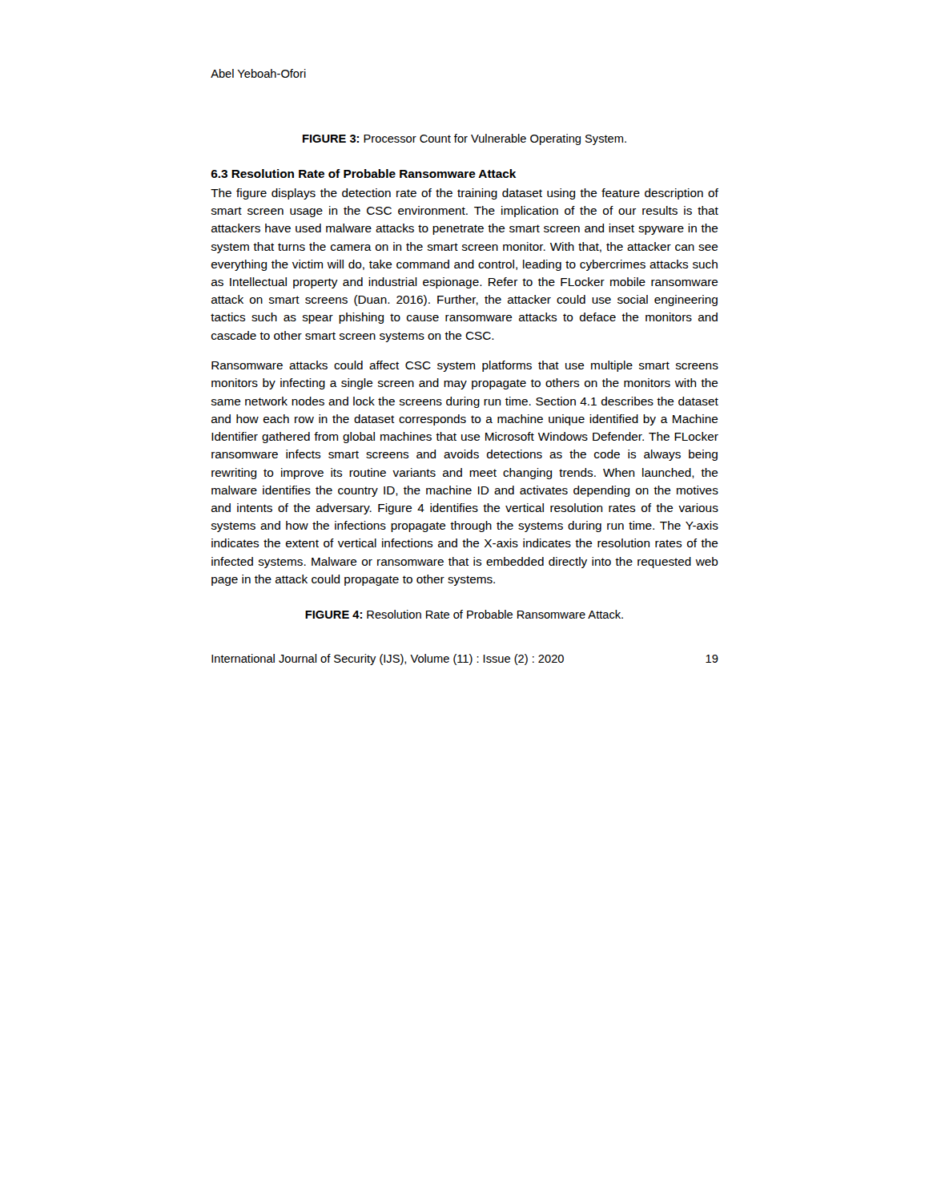Abel Yeboah-Ofori
FIGURE 3: Processor Count for Vulnerable Operating System.
6.3 Resolution Rate of Probable Ransomware Attack
The figure displays the detection rate of the training dataset using the feature description of smart screen usage in the CSC environment. The implication of the of our results is that attackers have used malware attacks to penetrate the smart screen and inset spyware in the system that turns the camera on in the smart screen monitor. With that, the attacker can see everything the victim will do, take command and control, leading to cybercrimes attacks such as Intellectual property and industrial espionage. Refer to the FLocker mobile ransomware attack on smart screens (Duan. 2016). Further, the attacker could use social engineering tactics such as spear phishing to cause ransomware attacks to deface the monitors and cascade to other smart screen systems on the CSC.
Ransomware attacks could affect CSC system platforms that use multiple smart screens monitors by infecting a single screen and may propagate to others on the monitors with the same network nodes and lock the screens during run time. Section 4.1 describes the dataset and how each row in the dataset corresponds to a machine unique identified by a Machine Identifier gathered from global machines that use Microsoft Windows Defender. The FLocker ransomware infects smart screens and avoids detections as the code is always being rewriting to improve its routine variants and meet changing trends. When launched, the malware identifies the country ID, the machine ID and activates depending on the motives and intents of the adversary. Figure 4 identifies the vertical resolution rates of the various systems and how the infections propagate through the systems during run time. The Y-axis indicates the extent of vertical infections and the X-axis indicates the resolution rates of the infected systems. Malware or ransomware that is embedded directly into the requested web page in the attack could propagate to other systems.
FIGURE 4: Resolution Rate of Probable Ransomware Attack.
International Journal of Security (IJS), Volume (11) : Issue (2) : 2020 19